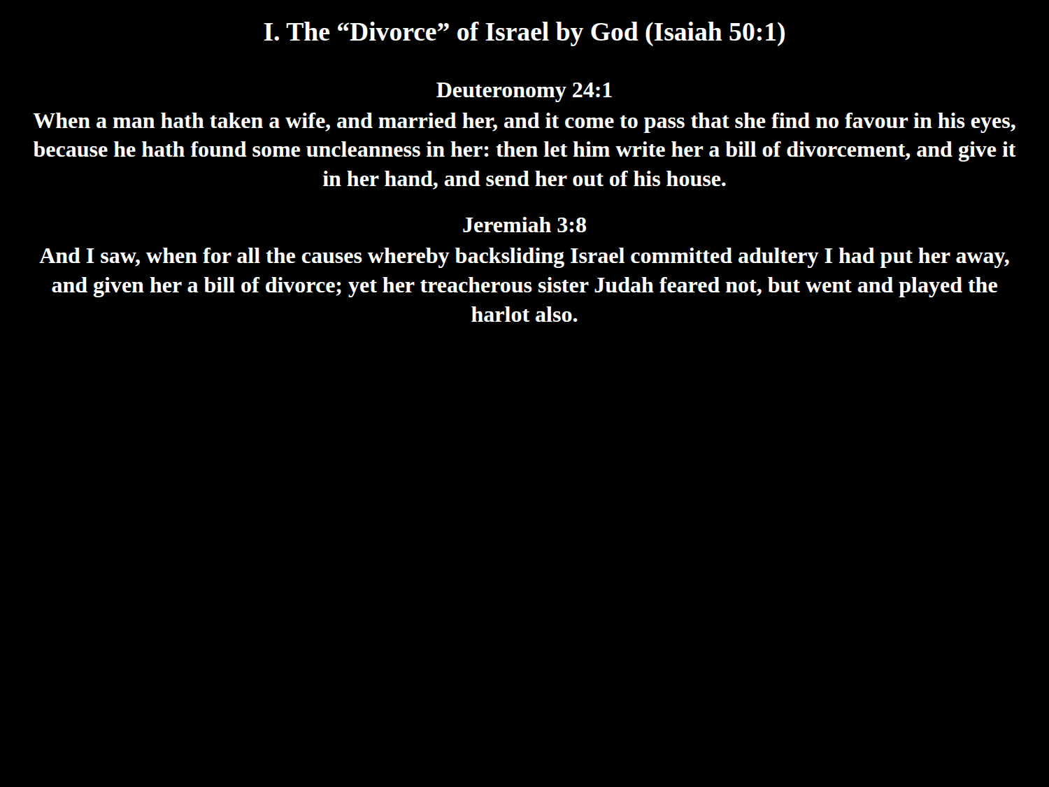I. The “Divorce” of Israel by God (Isaiah 50:1)
Deuteronomy 24:1
When a man hath taken a wife, and married her, and it come to pass that she find no favour in his eyes, because he hath found some uncleanness in her: then let him write her a bill of divorcement, and give it in her hand, and send her out of his house.
Jeremiah 3:8
And I saw, when for all the causes whereby backsliding Israel committed adultery I had put her away, and given her a bill of divorce; yet her treacherous sister Judah feared not, but went and played the harlot also.